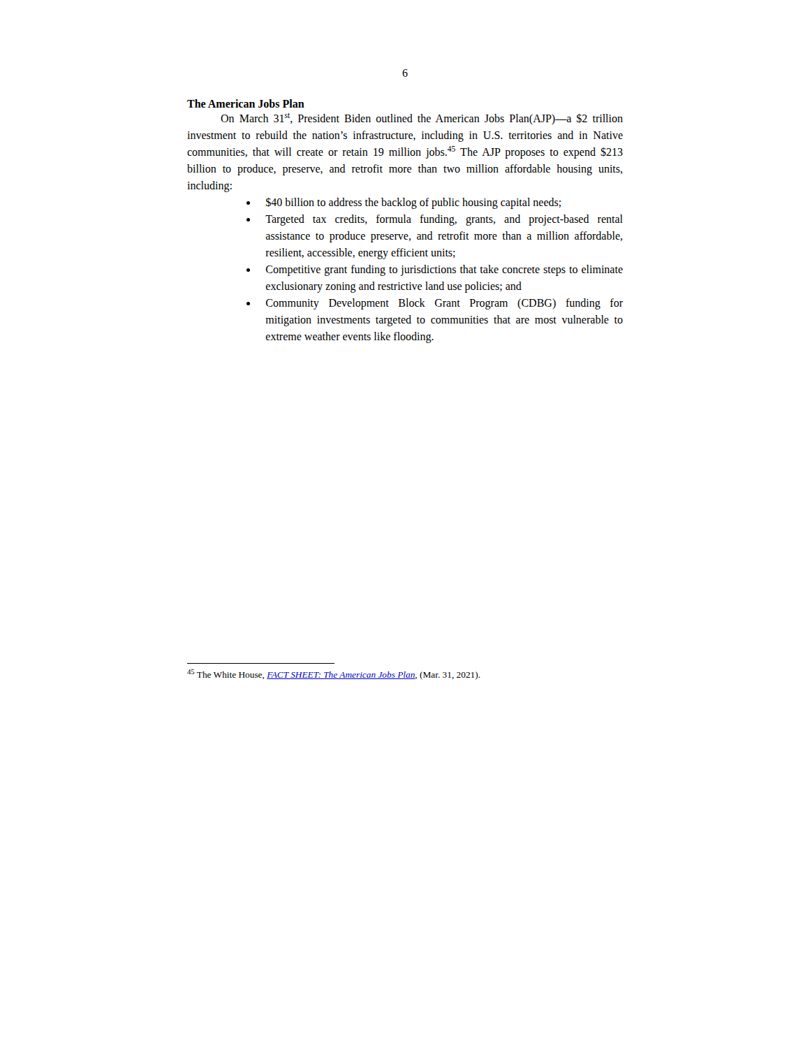6
The American Jobs Plan
On March 31st, President Biden outlined the American Jobs Plan(AJP)—a $2 trillion investment to rebuild the nation’s infrastructure, including in U.S. territories and in Native communities, that will create or retain 19 million jobs.45 The AJP proposes to expend $213 billion to produce, preserve, and retrofit more than two million affordable housing units, including:
$40 billion to address the backlog of public housing capital needs;
Targeted tax credits, formula funding, grants, and project-based rental assistance to produce preserve, and retrofit more than a million affordable, resilient, accessible, energy efficient units;
Competitive grant funding to jurisdictions that take concrete steps to eliminate exclusionary zoning and restrictive land use policies; and
Community Development Block Grant Program (CDBG) funding for mitigation investments targeted to communities that are most vulnerable to extreme weather events like flooding.
45 The White House, FACT SHEET: The American Jobs Plan, (Mar. 31, 2021).